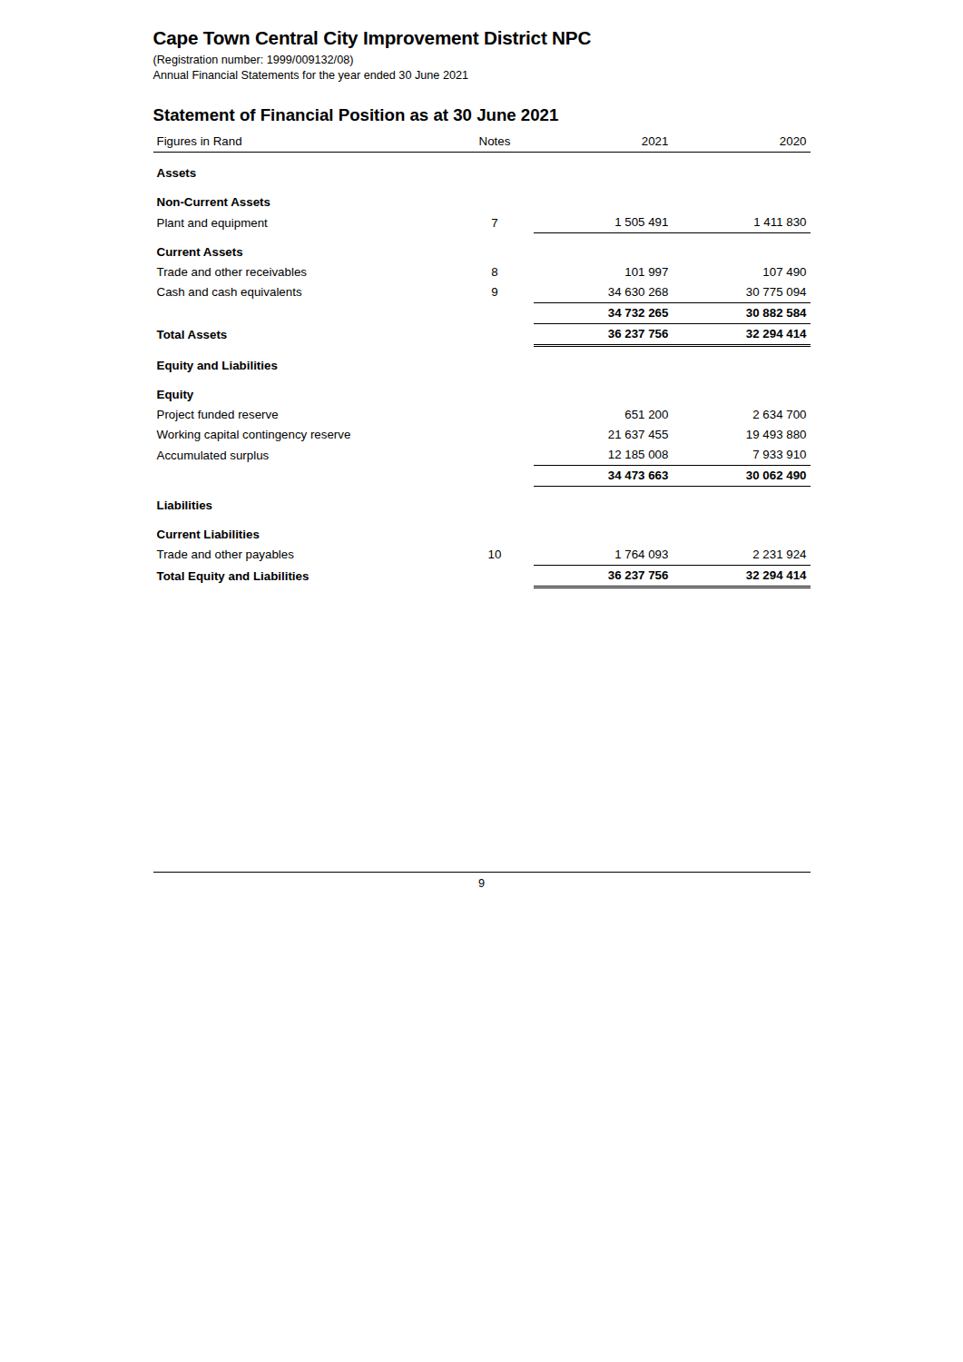Cape Town Central City Improvement District NPC
(Registration number: 1999/009132/08)
Annual Financial Statements for the year ended 30 June 2021
Statement of Financial Position as at 30 June 2021
| Figures in Rand | Notes | 2021 | 2020 |
| --- | --- | --- | --- |
| Assets | | | |
| Non-Current Assets | | | |
| Plant and equipment | 7 | 1 505 491 | 1 411 830 |
| Current Assets | | | |
| Trade and other receivables | 8 | 101 997 | 107 490 |
| Cash and cash equivalents | 9 | 34 630 268 | 30 775 094 |
| | | 34 732 265 | 30 882 584 |
| Total Assets | | 36 237 756 | 32 294 414 |
| Equity and Liabilities | | | |
| Equity | | | |
| Project funded reserve | | 651 200 | 2 634 700 |
| Working capital contingency reserve | | 21 637 455 | 19 493 880 |
| Accumulated surplus | | 12 185 008 | 7 933 910 |
| | | 34 473 663 | 30 062 490 |
| Liabilities | | | |
| Current Liabilities | | | |
| Trade and other payables | 10 | 1 764 093 | 2 231 924 |
| Total Equity and Liabilities | | 36 237 756 | 32 294 414 |
9